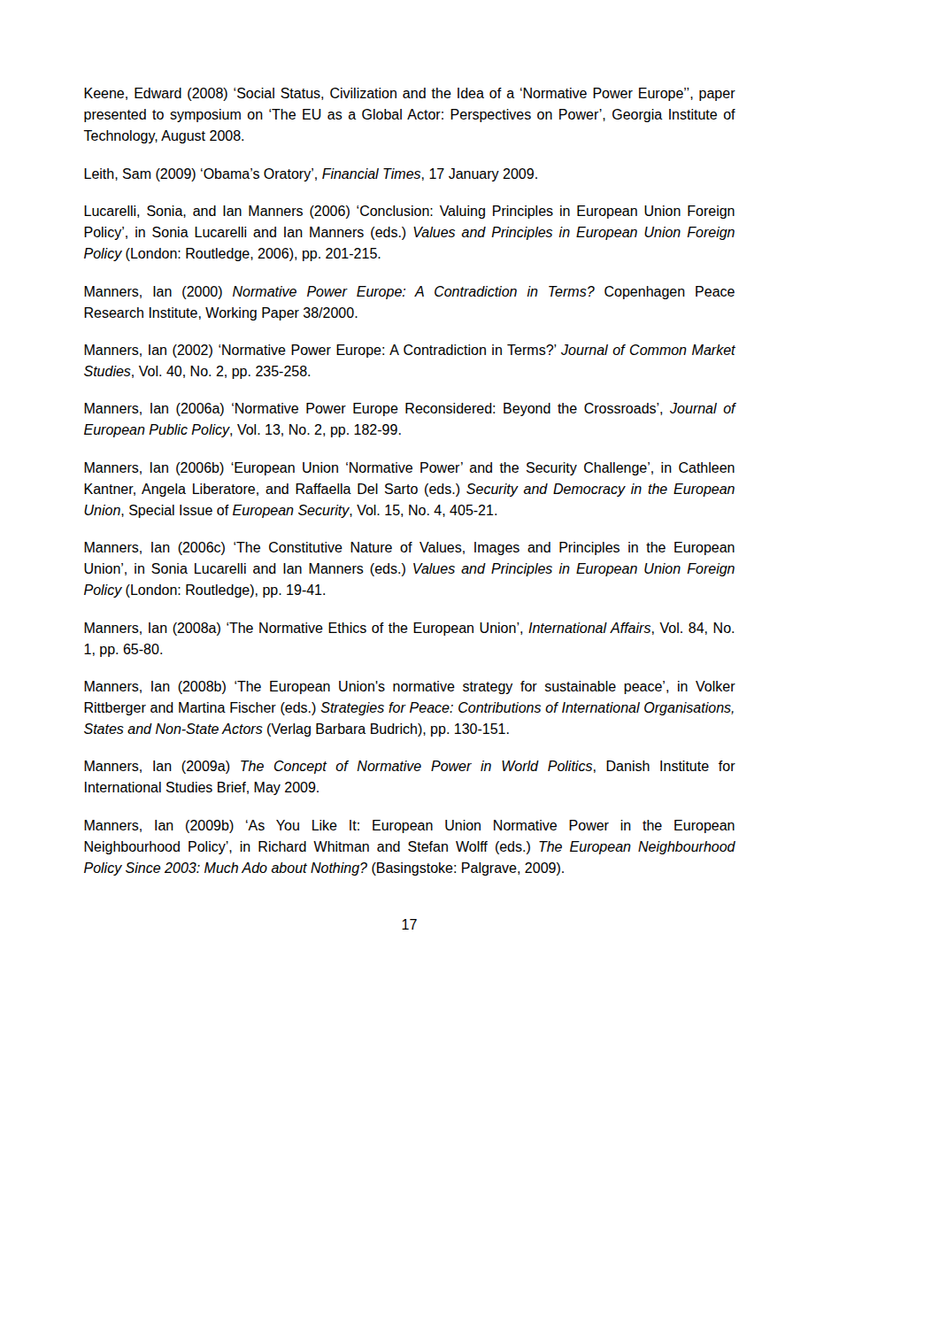Keene, Edward (2008) ‘Social Status, Civilization and the Idea of a ‘Normative Power Europe’’, paper presented to symposium on ‘The EU as a Global Actor: Perspectives on Power’, Georgia Institute of Technology, August 2008.
Leith, Sam (2009) ‘Obama’s Oratory’, Financial Times, 17 January 2009.
Lucarelli, Sonia, and Ian Manners (2006) ‘Conclusion: Valuing Principles in European Union Foreign Policy’, in Sonia Lucarelli and Ian Manners (eds.) Values and Principles in European Union Foreign Policy (London: Routledge, 2006), pp. 201-215.
Manners, Ian (2000) Normative Power Europe: A Contradiction in Terms? Copenhagen Peace Research Institute, Working Paper 38/2000.
Manners, Ian (2002) ‘Normative Power Europe: A Contradiction in Terms?’ Journal of Common Market Studies, Vol. 40, No. 2, pp. 235-258.
Manners, Ian (2006a) ‘Normative Power Europe Reconsidered: Beyond the Crossroads’, Journal of European Public Policy, Vol. 13, No. 2, pp. 182-99.
Manners, Ian (2006b) ‘European Union ‘Normative Power’ and the Security Challenge’, in Cathleen Kantner, Angela Liberatore, and Raffaella Del Sarto (eds.) Security and Democracy in the European Union, Special Issue of European Security, Vol. 15, No. 4, 405-21.
Manners, Ian (2006c) ‘The Constitutive Nature of Values, Images and Principles in the European Union’, in Sonia Lucarelli and Ian Manners (eds.) Values and Principles in European Union Foreign Policy (London: Routledge), pp. 19-41.
Manners, Ian (2008a) ‘The Normative Ethics of the European Union’, International Affairs, Vol. 84, No. 1, pp. 65-80.
Manners, Ian (2008b) ‘The European Union's normative strategy for sustainable peace’, in Volker Rittberger and Martina Fischer (eds.) Strategies for Peace: Contributions of International Organisations, States and Non-State Actors (Verlag Barbara Budrich), pp. 130-151.
Manners, Ian (2009a) The Concept of Normative Power in World Politics, Danish Institute for International Studies Brief, May 2009.
Manners, Ian (2009b) ‘As You Like It: European Union Normative Power in the European Neighbourhood Policy’, in Richard Whitman and Stefan Wolff (eds.) The European Neighbourhood Policy Since 2003: Much Ado about Nothing? (Basingstoke: Palgrave, 2009).
17